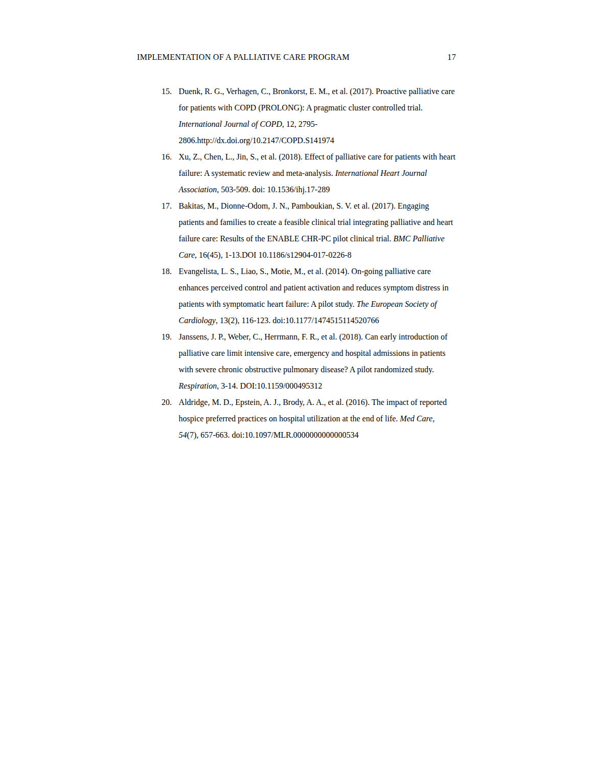Implementation of a Palliative Care Program 17
Duenk, R. G., Verhagen, C., Bronkorst, E. M., et al. (2017). Proactive palliative care for patients with COPD (PROLONG): A pragmatic cluster controlled trial. International Journal of COPD, 12, 2795-2806.http://dx.doi.org/10.2147/COPD.S141974
Xu, Z., Chen, L., Jin, S., et al. (2018). Effect of palliative care for patients with heart failure: A systematic review and meta-analysis. International Heart Journal Association, 503-509. doi: 10.1536/ihj.17-289
Bakitas, M., Dionne-Odom, J. N., Pamboukian, S. V. et al. (2017). Engaging patients and families to create a feasible clinical trial integrating palliative and heart failure care: Results of the ENABLE CHR-PC pilot clinical trial. BMC Palliative Care, 16(45), 1-13.DOI 10.1186/s12904-017-0226-8
Evangelista, L. S., Liao, S., Motie, M., et al. (2014). On-going palliative care enhances perceived control and patient activation and reduces symptom distress in patients with symptomatic heart failure: A pilot study. The European Society of Cardiology, 13(2), 116-123. doi:10.1177/1474515114520766
Janssens, J. P., Weber, C., Herrmann, F. R., et al. (2018). Can early introduction of palliative care limit intensive care, emergency and hospital admissions in patients with severe chronic obstructive pulmonary disease? A pilot randomized study. Respiration, 3-14. DOI:10.1159/000495312
Aldridge, M. D., Epstein, A. J., Brody, A. A., et al. (2016). The impact of reported hospice preferred practices on hospital utilization at the end of life. Med Care, 54(7), 657-663. doi:10.1097/MLR.0000000000000534